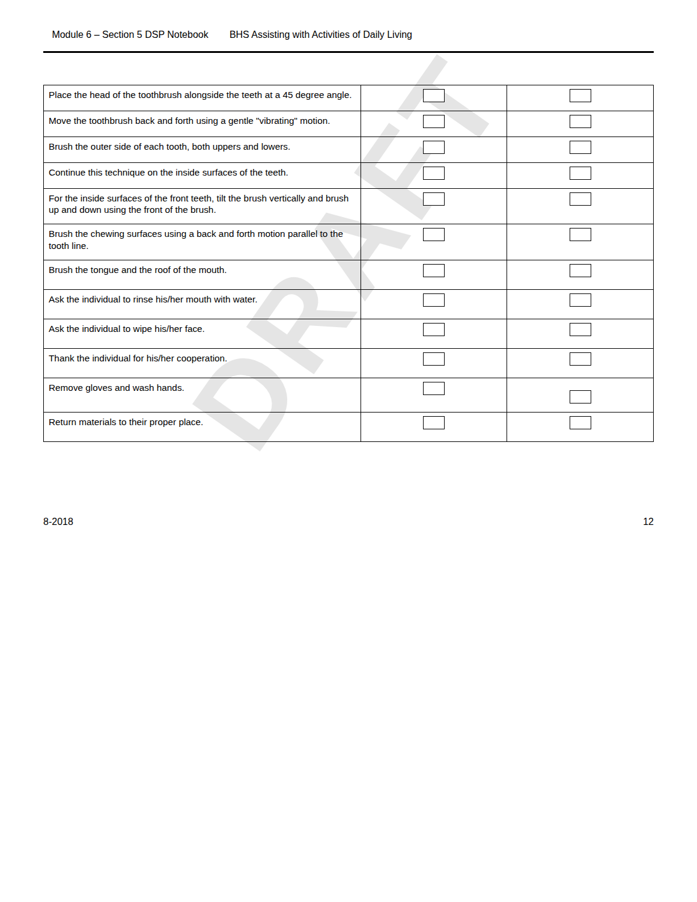DRAFT
Module 6 – Section 5 DSP Notebook BHS Assisting with Activities of Daily Living
| Place the head of the toothbrush alongside the teeth at a 45 degree angle. | | |
| Move the toothbrush back and forth using a gentle "vibrating" motion. | | |
| Brush the outer side of each tooth, both uppers and lowers. | | |
| Continue this technique on the inside surfaces of the teeth. | | |
| For the inside surfaces of the front teeth, tilt the brush vertically and brush up and down using the front of the brush. | | |
| Brush the chewing surfaces using a back and forth motion parallel to the tooth line. | | |
| Brush the tongue and the roof of the mouth. | | |
| Ask the individual to rinse his/her mouth with water. | | |
| Ask the individual to wipe his/her face. | | |
| Thank the individual for his/her cooperation. | | |
| Remove gloves and wash hands. | | |
| Return materials to their proper place. | | |
8-2018 12